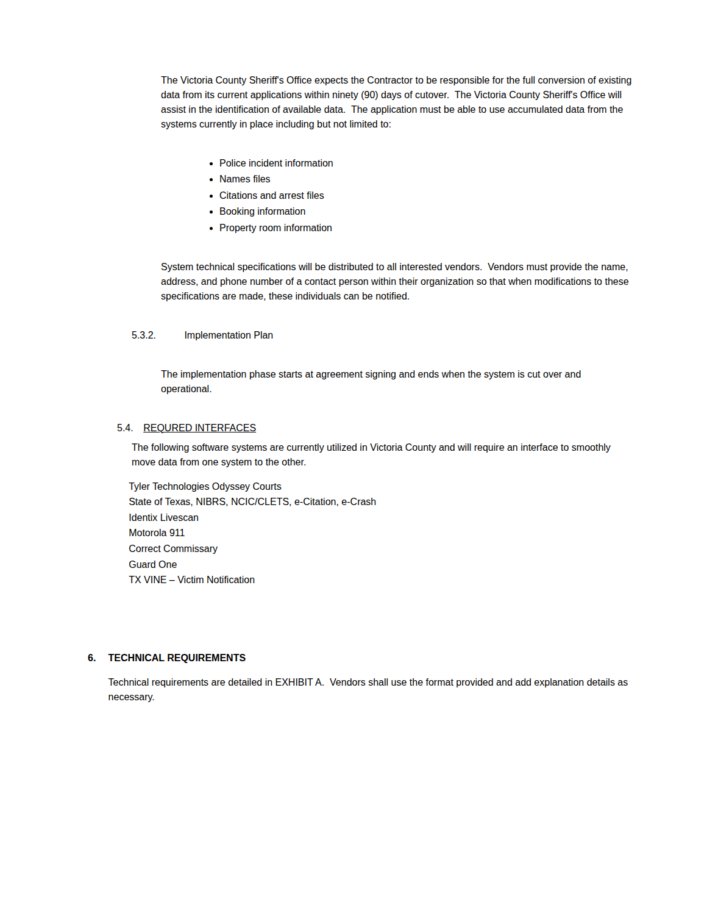The Victoria County Sheriff's Office expects the Contractor to be responsible for the full conversion of existing data from its current applications within ninety (90) days of cutover. The Victoria County Sheriff's Office will assist in the identification of available data. The application must be able to use accumulated data from the systems currently in place including but not limited to:
Police incident information
Names files
Citations and arrest files
Booking information
Property room information
System technical specifications will be distributed to all interested vendors. Vendors must provide the name, address, and phone number of a contact person within their organization so that when modifications to these specifications are made, these individuals can be notified.
5.3.2. Implementation Plan
The implementation phase starts at agreement signing and ends when the system is cut over and operational.
5.4. REQURED INTERFACES
The following software systems are currently utilized in Victoria County and will require an interface to smoothly move data from one system to the other.
Tyler Technologies Odyssey Courts
State of Texas, NIBRS, NCIC/CLETS, e-Citation, e-Crash
Identix Livescan
Motorola 911
Correct Commissary
Guard One
TX VINE – Victim Notification
6. TECHNICAL REQUIREMENTS
Technical requirements are detailed in EXHIBIT A. Vendors shall use the format provided and add explanation details as necessary.